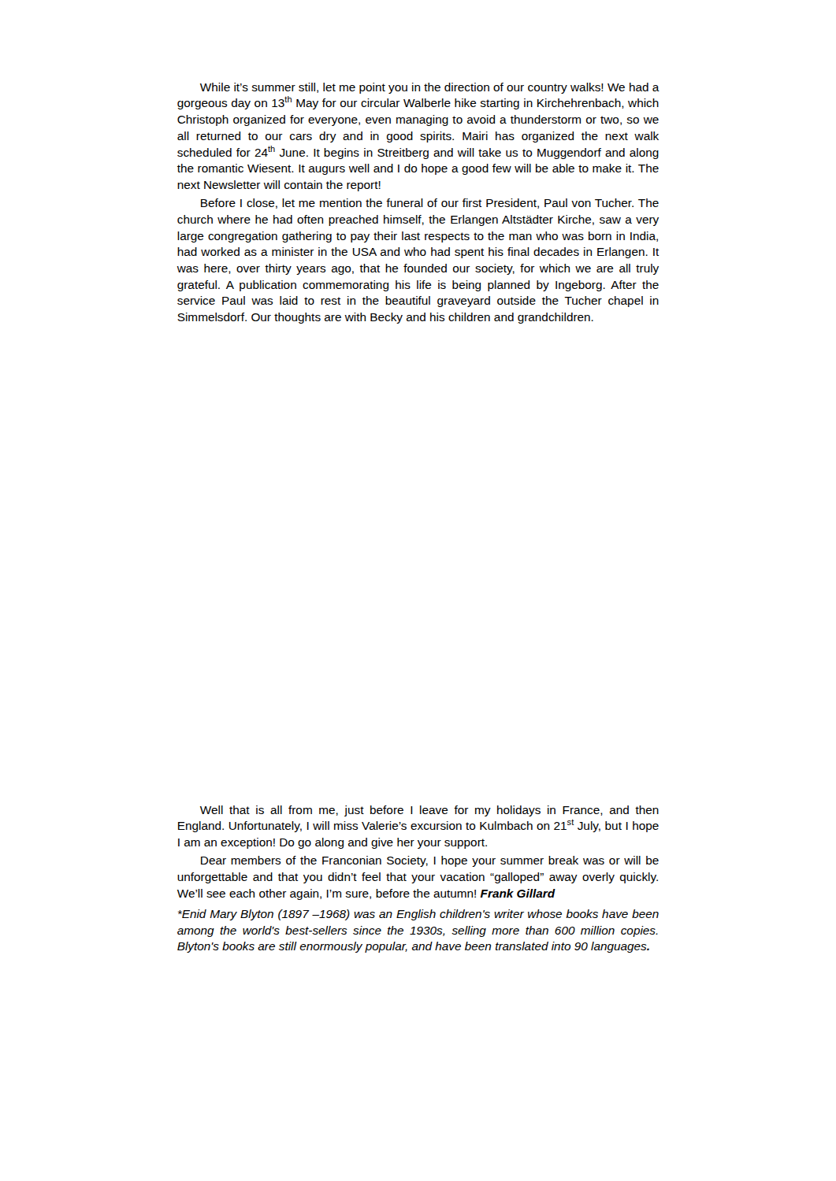While it’s summer still, let me point you in the direction of our country walks! We had a gorgeous day on 13th May for our circular Walberle hike starting in Kirchehrenbach, which Christoph organized for everyone, even managing to avoid a thunderstorm or two, so we all returned to our cars dry and in good spirits. Mairi has organized the next walk scheduled for 24th June. It begins in Streitberg and will take us to Muggendorf and along the romantic Wiesent. It augurs well and I do hope a good few will be able to make it. The next Newsletter will contain the report!
Before I close, let me mention the funeral of our first President, Paul von Tucher. The church where he had often preached himself, the Erlangen Altstädter Kirche, saw a very large congregation gathering to pay their last respects to the man who was born in India, had worked as a minister in the USA and who had spent his final decades in Erlangen. It was here, over thirty years ago, that he founded our society, for which we are all truly grateful. A publication commemorating his life is being planned by Ingeborg. After the service Paul was laid to rest in the beautiful graveyard outside the Tucher chapel in Simmelsdorf. Our thoughts are with Becky and his children and grandchildren.
Well that is all from me, just before I leave for my holidays in France, and then England. Unfortunately, I will miss Valerie’s excursion to Kulmbach on 21st July, but I hope I am an exception! Do go along and give her your support.
Dear members of the Franconian Society, I hope your summer break was or will be unforgettable and that you didn’t feel that your vacation “galloped” away overly quickly. We’ll see each other again, I’m sure, before the autumn! Frank Gillard
*Enid Mary Blyton (1897 –1968) was an English children's writer whose books have been among the world's best-sellers since the 1930s, selling more than 600 million copies. Blyton's books are still enormously popular, and have been translated into 90 languages.